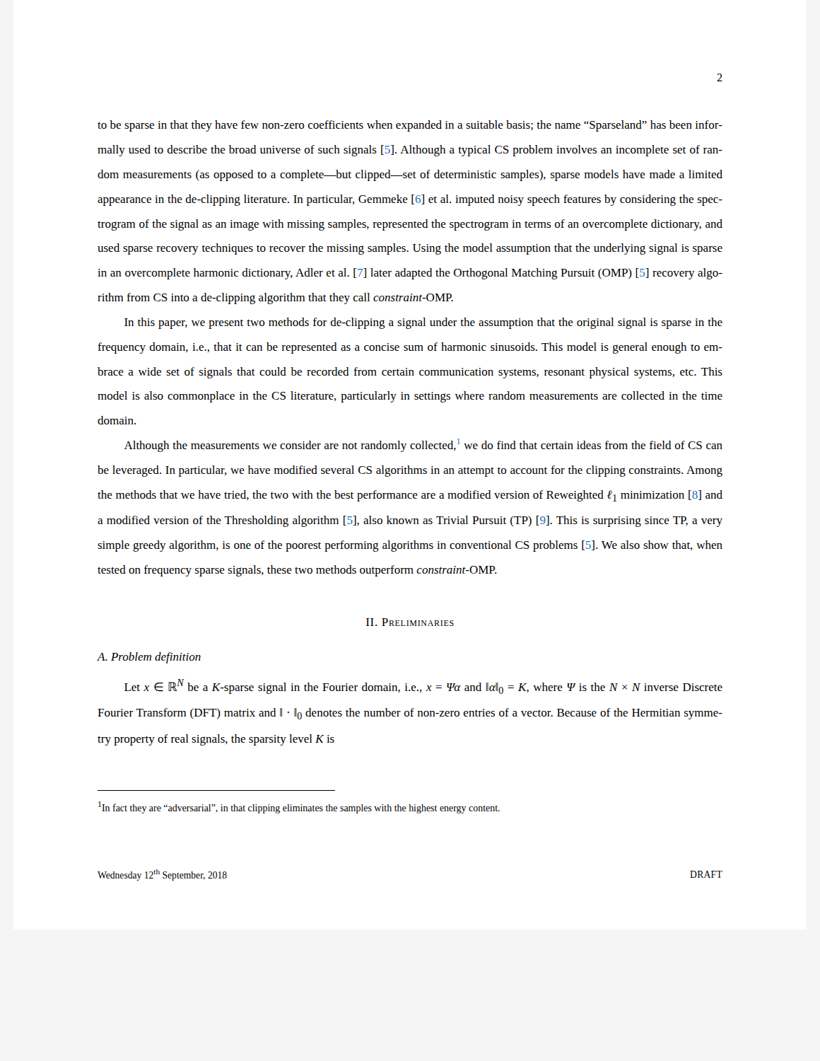2
to be sparse in that they have few non-zero coefficients when expanded in a suitable basis; the name “Sparseland” has been informally used to describe the broad universe of such signals [5]. Although a typical CS problem involves an incomplete set of random measurements (as opposed to a complete—but clipped—set of deterministic samples), sparse models have made a limited appearance in the de-clipping literature. In particular, Gemmeke [6] et al. imputed noisy speech features by considering the spectrogram of the signal as an image with missing samples, represented the spectrogram in terms of an overcomplete dictionary, and used sparse recovery techniques to recover the missing samples. Using the model assumption that the underlying signal is sparse in an overcomplete harmonic dictionary, Adler et al. [7] later adapted the Orthogonal Matching Pursuit (OMP) [5] recovery algorithm from CS into a de-clipping algorithm that they call constraint-OMP.
In this paper, we present two methods for de-clipping a signal under the assumption that the original signal is sparse in the frequency domain, i.e., that it can be represented as a concise sum of harmonic sinusoids. This model is general enough to embrace a wide set of signals that could be recorded from certain communication systems, resonant physical systems, etc. This model is also commonplace in the CS literature, particularly in settings where random measurements are collected in the time domain.
Although the measurements we consider are not randomly collected,1 we do find that certain ideas from the field of CS can be leveraged. In particular, we have modified several CS algorithms in an attempt to account for the clipping constraints. Among the methods that we have tried, the two with the best performance are a modified version of Reweighted ℓ1 minimization [8] and a modified version of the Thresholding algorithm [5], also known as Trivial Pursuit (TP) [9]. This is surprising since TP, a very simple greedy algorithm, is one of the poorest performing algorithms in conventional CS problems [5]. We also show that, when tested on frequency sparse signals, these two methods outperform constraint-OMP.
II. Preliminaries
A. Problem definition
Let x ∈ ℝN be a K-sparse signal in the Fourier domain, i.e., x = Ψα and ‖α‖0 = K, where Ψ is the N × N inverse Discrete Fourier Transform (DFT) matrix and ‖ · ‖0 denotes the number of non-zero entries of a vector. Because of the Hermitian symmetry property of real signals, the sparsity level K is
1In fact they are “adversarial”, in that clipping eliminates the samples with the highest energy content.
Wednesday 12th September, 2018
DRAFT